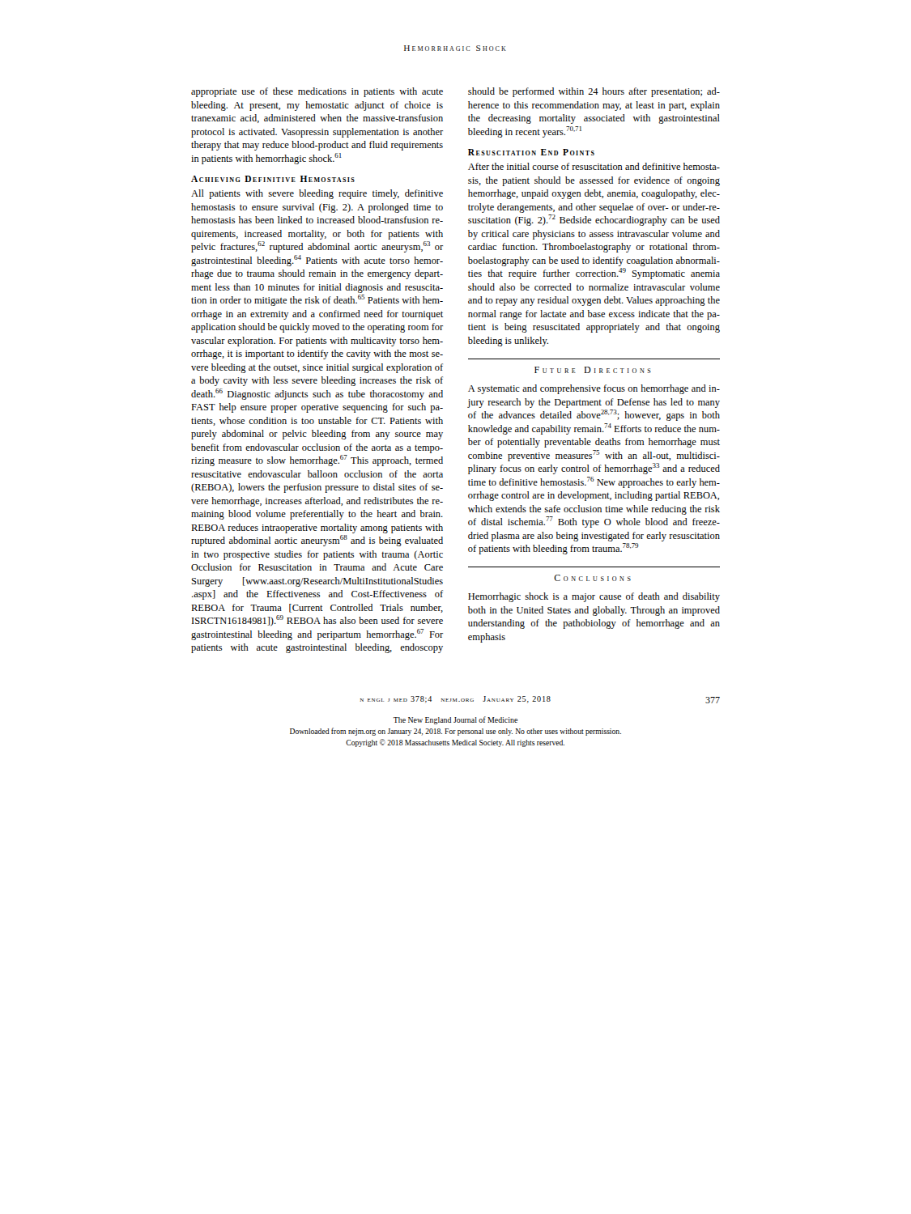Hemorrhagic Shock
appropriate use of these medications in patients with acute bleeding. At present, my hemostatic adjunct of choice is tranexamic acid, administered when the massive-transfusion protocol is activated. Vasopressin supplementation is another therapy that may reduce blood-product and fluid requirements in patients with hemorrhagic shock.61
Achieving Definitive Hemostasis
All patients with severe bleeding require timely, definitive hemostasis to ensure survival (Fig. 2). A prolonged time to hemostasis has been linked to increased blood-transfusion requirements, increased mortality, or both for patients with pelvic fractures,62 ruptured abdominal aortic aneurysm,63 or gastrointestinal bleeding.64 Patients with acute torso hemorrhage due to trauma should remain in the emergency department less than 10 minutes for initial diagnosis and resuscitation in order to mitigate the risk of death.65 Patients with hemorrhage in an extremity and a confirmed need for tourniquet application should be quickly moved to the operating room for vascular exploration. For patients with multicavity torso hemorrhage, it is important to identify the cavity with the most severe bleeding at the outset, since initial surgical exploration of a body cavity with less severe bleeding increases the risk of death.66 Diagnostic adjuncts such as tube thoracostomy and FAST help ensure proper operative sequencing for such patients, whose condition is too unstable for CT. Patients with purely abdominal or pelvic bleeding from any source may benefit from endovascular occlusion of the aorta as a temporizing measure to slow hemorrhage.67 This approach, termed resuscitative endovascular balloon occlusion of the aorta (REBOA), lowers the perfusion pressure to distal sites of severe hemorrhage, increases afterload, and redistributes the remaining blood volume preferentially to the heart and brain. REBOA reduces intraoperative mortality among patients with ruptured abdominal aortic aneurysm68 and is being evaluated in two prospective studies for patients with trauma (Aortic Occlusion for Resuscitation in Trauma and Acute Care Surgery [www.aast.org/Research/MultiInstitutionalStudies .aspx] and the Effectiveness and Cost-Effectiveness of REBOA for Trauma [Current Controlled Trials number, ISRCTN16184981]).69 REBOA has also been used for severe gastrointestinal bleeding and peripartum hemorrhage.67 For patients with acute gastrointestinal bleeding, endoscopy should be performed within 24 hours after presentation; adherence to this recommendation may, at least in part, explain the decreasing mortality associated with gastrointestinal bleeding in recent years.70,71
Resuscitation End Points
After the initial course of resuscitation and definitive hemostasis, the patient should be assessed for evidence of ongoing hemorrhage, unpaid oxygen debt, anemia, coagulopathy, electrolyte derangements, and other sequelae of over- or under-resuscitation (Fig. 2).72 Bedside echocardiography can be used by critical care physicians to assess intravascular volume and cardiac function. Thromboelastography or rotational thromboelastography can be used to identify coagulation abnormalities that require further correction.49 Symptomatic anemia should also be corrected to normalize intravascular volume and to repay any residual oxygen debt. Values approaching the normal range for lactate and base excess indicate that the patient is being resuscitated appropriately and that ongoing bleeding is unlikely.
Future Directions
A systematic and comprehensive focus on hemorrhage and injury research by the Department of Defense has led to many of the advances detailed above28,73; however, gaps in both knowledge and capability remain.74 Efforts to reduce the number of potentially preventable deaths from hemorrhage must combine preventive measures75 with an all-out, multidisciplinary focus on early control of hemorrhage33 and a reduced time to definitive hemostasis.76 New approaches to early hemorrhage control are in development, including partial REBOA, which extends the safe occlusion time while reducing the risk of distal ischemia.77 Both type O whole blood and freeze-dried plasma are also being investigated for early resuscitation of patients with bleeding from trauma.78,79
Conclusions
Hemorrhagic shock is a major cause of death and disability both in the United States and globally. Through an improved understanding of the pathobiology of hemorrhage and an emphasis
n engl j med 378;4 nejm.org January 25, 2018 377
The New England Journal of Medicine
Downloaded from nejm.org on January 24, 2018. For personal use only. No other uses without permission.
Copyright © 2018 Massachusetts Medical Society. All rights reserved.